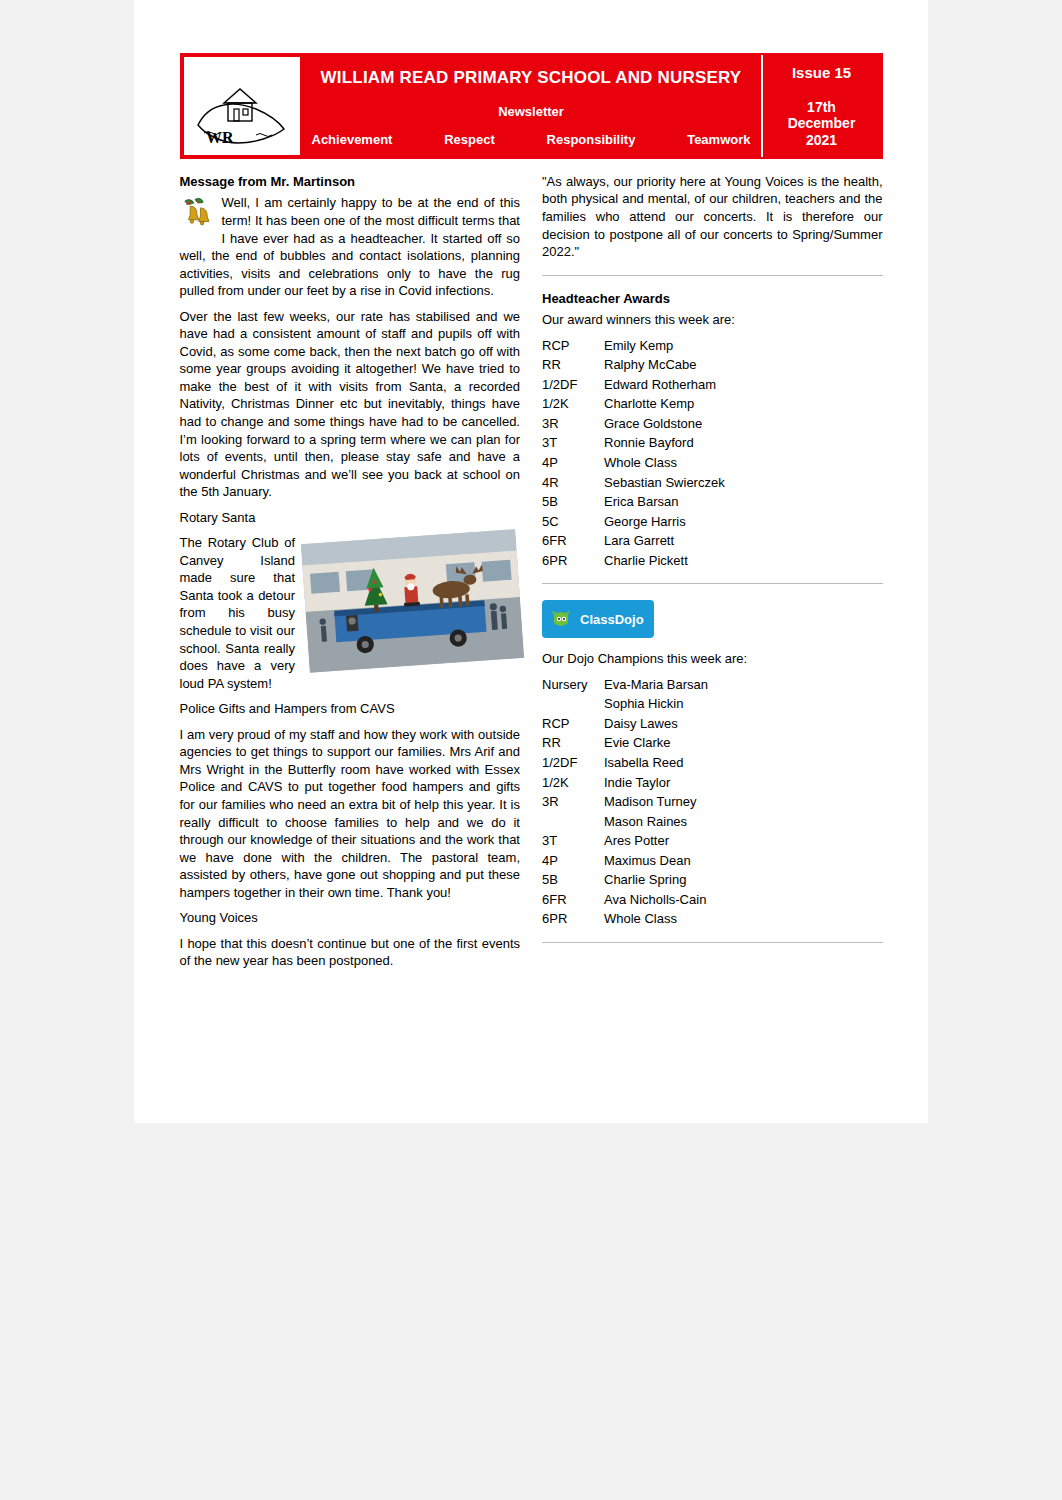W R
WILLIAM READ PRIMARY SCHOOL AND NURSERY
Newsletter
Achievement Respect Responsibility Teamwork
Issue 15
17th
December
2021
Message from Mr. Martinson
Well, I am certainly happy to be at the end of this term! It has been one of the most difficult terms that I have ever had as a headteacher. It started off so well, the end of bubbles and contact isolations, planning activities, visits and celebrations only to have the rug pulled from under our feet by a rise in Covid infections.
Over the last few weeks, our rate has stabilised and we have had a consistent amount of staff and pupils off with Covid, as some come back, then the next batch go off with some year groups avoiding it altogether! We have tried to make the best of it with visits from Santa, a recorded Nativity, Christmas Dinner etc but inevitably, things have had to change and some things have had to be cancelled. I’m looking forward to a spring term where we can plan for lots of events, until then, please stay safe and have a wonderful Christmas and we’ll see you back at school on the 5th January.
Rotary Santa
The Rotary Club of Canvey Island made sure that Santa took a detour from his busy schedule to visit our school. Santa really does have a very loud PA system!
Police Gifts and Hampers from CAVS
I am very proud of my staff and how they work with outside agencies to get things to support our families. Mrs Arif and Mrs Wright in the Butterfly room have worked with Essex Police and CAVS to put together food hampers and gifts for our families who need an extra bit of help this year. It is really difficult to choose families to help and we do it through our knowledge of their situations and the work that we have done with the children. The pastoral team, assisted by others, have gone out shopping and put these hampers together in their own time. Thank you!
Young Voices
I hope that this doesn’t continue but one of the first events of the new year has been postponed.
"As always, our priority here at Young Voices is the health, both physical and mental, of our children, teachers and the families who attend our concerts. It is therefore our decision to postpone all of our concerts to Spring/Summer 2022."
Headteacher Awards
Our award winners this week are:
RCP
Emily Kemp
RR
Ralphy McCabe
1/2DF
Edward Rotherham
1/2K
Charlotte Kemp
3R
Grace Goldstone
3T
Ronnie Bayford
4P
Whole Class
4R
Sebastian Swierczek
5B
Erica Barsan
5C
George Harris
6FR
Lara Garrett
6PR
Charlie Pickett
ClassDojo
Our Dojo Champions this week are:
Nursery
Eva-Maria Barsan
Sophia Hickin
RCP
Daisy Lawes
RR
Evie Clarke
1/2DF
Isabella Reed
1/2K
Indie Taylor
3R
Madison Turney
Mason Raines
3T
Ares Potter
4P
Maximus Dean
5B
Charlie Spring
6FR
Ava Nicholls-Cain
6PR
Whole Class